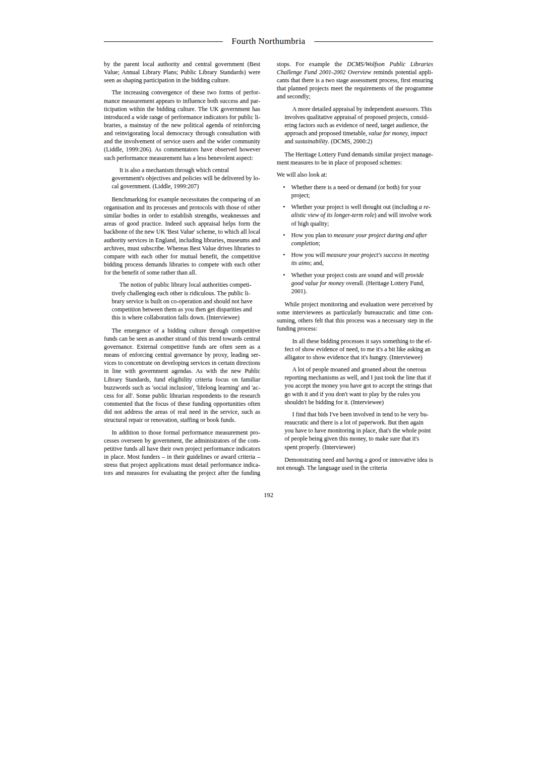Fourth Northumbria
by the parent local authority and central government (Best Value; Annual Library Plans; Public Library Standards) were seen as shaping participation in the bidding culture.
The increasing convergence of these two forms of performance measurement appears to influence both success and participation within the bidding culture. The UK government has introduced a wide range of performance indicators for public libraries, a mainstay of the new political agenda of reinforcing and reinvigorating local democracy through consultation with and the involvement of service users and the wider community (Liddle, 1999:206). As commentators have observed however such performance measurement has a less benevolent aspect:
It is also a mechanism through which central government's objectives and policies will be delivered by local government. (Liddle, 1999:207)
Benchmarking for example necessitates the comparing of an organisation and its processes and protocols with those of other similar bodies in order to establish strengths, weaknesses and areas of good practice. Indeed such appraisal helps form the backbone of the new UK 'Best Value' scheme, to which all local authority services in England, including libraries, museums and archives, must subscribe. Whereas Best Value drives libraries to compare with each other for mutual benefit, the competitive bidding process demands libraries to compete with each other for the benefit of some rather than all.
The notion of public library local authorities competitively challenging each other is ridiculous. The public library service is built on co-operation and should not have competition between them as you then get disparities and this is where collaboration falls down. (Interviewee)
The emergence of a bidding culture through competitive funds can be seen as another strand of this trend towards central governance. External competitive funds are often seen as a means of enforcing central governance by proxy, leading services to concentrate on developing services in certain directions in line with government agendas. As with the new Public Library Standards, fund eligibility criteria focus on familiar buzzwords such as 'social inclusion', 'lifelong learning' and 'access for all'. Some public librarian respondents to the research commented that the focus of these funding opportunities often did not address the areas of real need in the service, such as structural repair or renovation, staffing or book funds.
In addition to those formal performance measurement processes overseen by government, the administrators of the competitive funds all have their own project performance indicators in place. Most funders – in their guidelines or award criteria – stress that project applications must detail performance indicators and measures for evaluating the project after the funding stops. For example the DCMS/Wolfson Public Libraries Challenge Fund 2001-2002 Overview reminds potential applicants that there is a two stage assessment process, first ensuring that planned projects meet the requirements of the programme and secondly;
A more detailed appraisal by independent assessors. This involves qualitative appraisal of proposed projects, considering factors such as evidence of need, target audience, the approach and proposed timetable, value for money, impact and sustainability. (DCMS, 2000:2)
The Heritage Lottery Fund demands similar project management measures to be in place of proposed schemes:
We will also look at:
Whether there is a need or demand (or both) for your project;
Whether your project is well thought out (including a realistic view of its longer-term role) and will involve work of high quality;
How you plan to measure your project during and after completion;
How you will measure your project's success in meeting its aims; and,
Whether your project costs are sound and will provide good value for money overall. (Heritage Lottery Fund, 2001).
While project monitoring and evaluation were perceived by some interviewees as particularly bureaucratic and time consuming, others felt that this process was a necessary step in the funding process:
In all these bidding processes it says something to the effect of show evidence of need, to me it's a bit like asking an alligator to show evidence that it's hungry. (Interviewee)
A lot of people moaned and groaned about the onerous reporting mechanisms as well, and I just took the line that if you accept the money you have got to accept the strings that go with it and if you don't want to play by the rules you shouldn't be bidding for it. (Interviewee)
I find that bids I've been involved in tend to be very bureaucratic and there is a lot of paperwork. But then again you have to have monitoring in place, that's the whole point of people being given this money, to make sure that it's spent properly. (Interviewee)
Demonstrating need and having a good or innovative idea is not enough. The language used in the criteria
192